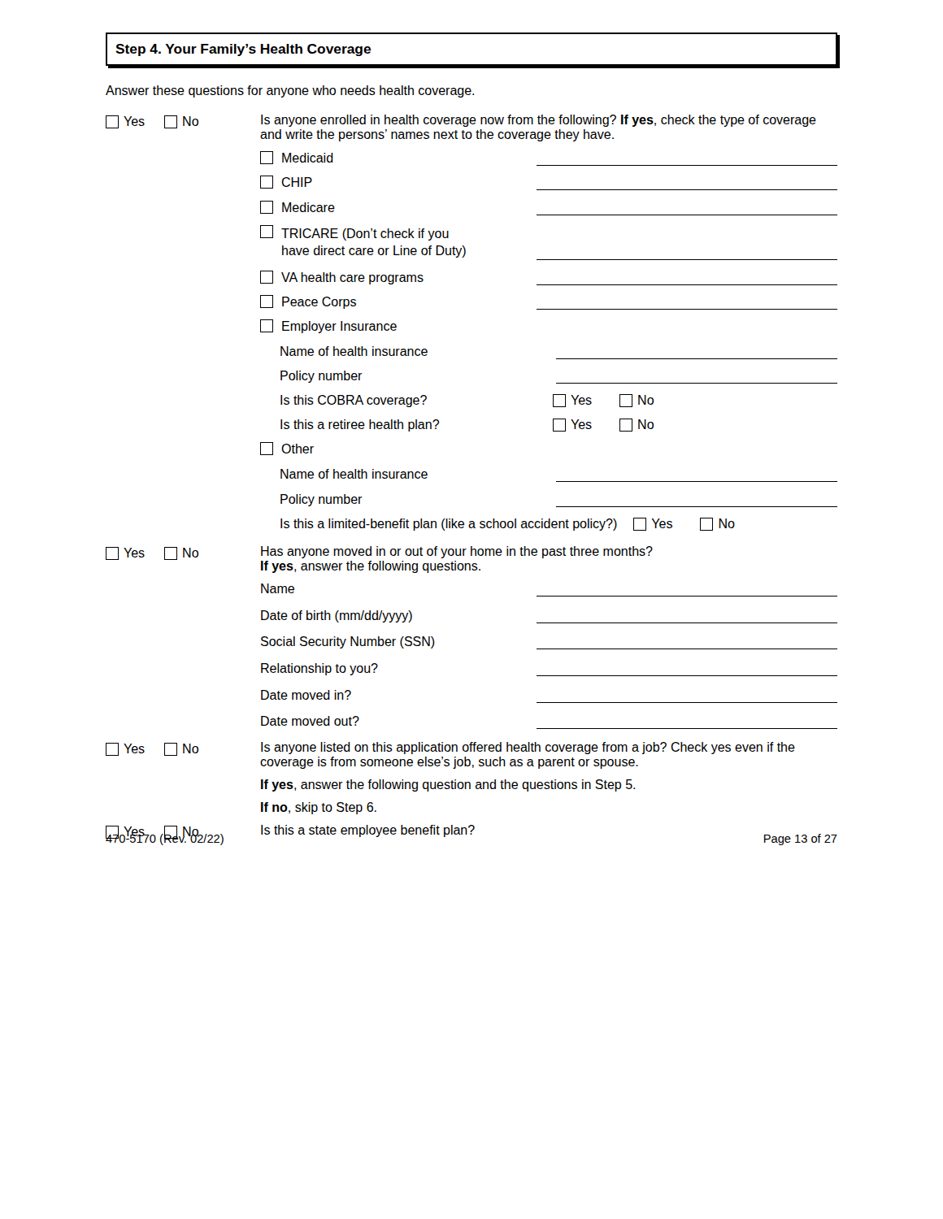Step 4. Your Family’s Health Coverage
Answer these questions for anyone who needs health coverage.
Yes No
Is anyone enrolled in health coverage now from the following? If yes, check the type of coverage and write the persons’ names next to the coverage they have.
Medicaid
CHIP
Medicare
TRICARE (Don’t check if you
have direct care or Line of Duty)
VA health care programs
Peace Corps
Employer Insurance
Name of health insurance
Policy number
Is this COBRA coverage?
Yes No
Is this a retiree health plan?
Yes No
Other
Name of health insurance
Policy number
Is this a limited-benefit plan (like a school accident policy?)
Yes No
Yes No
Has anyone moved in or out of your home in the past three months?
If yes, answer the following questions.
Name
Date of birth (mm/dd/yyyy)
Social Security Number (SSN)
Relationship to you?
Date moved in?
Date moved out?
Yes No
Is anyone listed on this application offered health coverage from a job? Check yes even if the coverage is from someone else’s job, such as a parent or spouse.
If yes, answer the following question and the questions in Step 5.
If no, skip to Step 6.
Yes No
Is this a state employee benefit plan?
470-5170 (Rev. 02/22)
Page 13 of 27